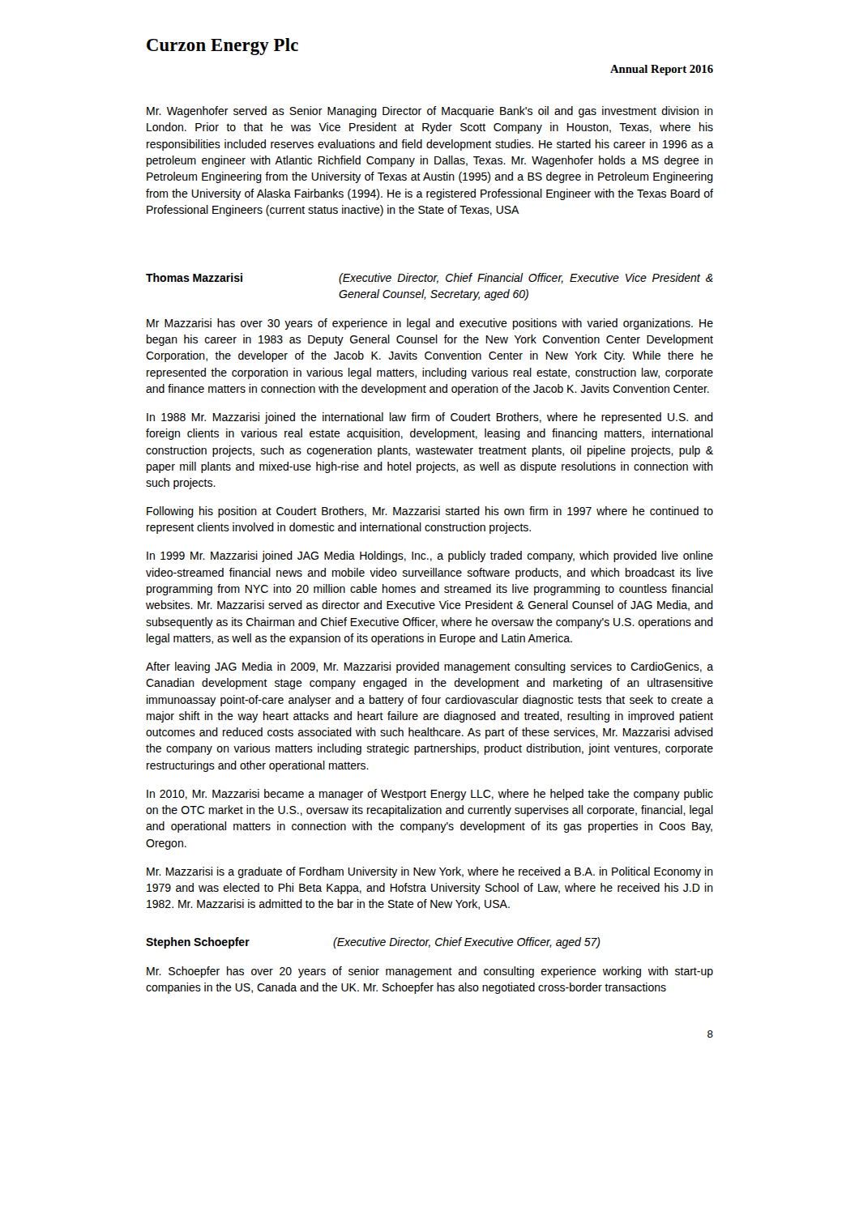Curzon Energy Plc
Annual Report 2016
Mr. Wagenhofer served as Senior Managing Director of Macquarie Bank's oil and gas investment division in London. Prior to that he was Vice President at Ryder Scott Company in Houston, Texas, where his responsibilities included reserves evaluations and field development studies. He started his career in 1996 as a petroleum engineer with Atlantic Richfield Company in Dallas, Texas. Mr. Wagenhofer holds a MS degree in Petroleum Engineering from the University of Texas at Austin (1995) and a BS degree in Petroleum Engineering from the University of Alaska Fairbanks (1994). He is a registered Professional Engineer with the Texas Board of Professional Engineers (current status inactive) in the State of Texas, USA
Thomas Mazzarisi
(Executive Director, Chief Financial Officer, Executive Vice President & General Counsel, Secretary, aged 60)
Mr Mazzarisi has over 30 years of experience in legal and executive positions with varied organizations. He began his career in 1983 as Deputy General Counsel for the New York Convention Center Development Corporation, the developer of the Jacob K. Javits Convention Center in New York City. While there he represented the corporation in various legal matters, including various real estate, construction law, corporate and finance matters in connection with the development and operation of the Jacob K. Javits Convention Center.
In 1988 Mr. Mazzarisi joined the international law firm of Coudert Brothers, where he represented U.S. and foreign clients in various real estate acquisition, development, leasing and financing matters, international construction projects, such as cogeneration plants, wastewater treatment plants, oil pipeline projects, pulp & paper mill plants and mixed-use high-rise and hotel projects, as well as dispute resolutions in connection with such projects.
Following his position at Coudert Brothers, Mr. Mazzarisi started his own firm in 1997 where he continued to represent clients involved in domestic and international construction projects.
In 1999 Mr. Mazzarisi joined JAG Media Holdings, Inc., a publicly traded company, which provided live online video-streamed financial news and mobile video surveillance software products, and which broadcast its live programming from NYC into 20 million cable homes and streamed its live programming to countless financial websites. Mr. Mazzarisi served as director and Executive Vice President & General Counsel of JAG Media, and subsequently as its Chairman and Chief Executive Officer, where he oversaw the company's U.S. operations and legal matters, as well as the expansion of its operations in Europe and Latin America.
After leaving JAG Media in 2009, Mr. Mazzarisi provided management consulting services to CardioGenics, a Canadian development stage company engaged in the development and marketing of an ultrasensitive immunoassay point-of-care analyser and a battery of four cardiovascular diagnostic tests that seek to create a major shift in the way heart attacks and heart failure are diagnosed and treated, resulting in improved patient outcomes and reduced costs associated with such healthcare. As part of these services, Mr. Mazzarisi advised the company on various matters including strategic partnerships, product distribution, joint ventures, corporate restructurings and other operational matters.
In 2010, Mr. Mazzarisi became a manager of Westport Energy LLC, where he helped take the company public on the OTC market in the U.S., oversaw its recapitalization and currently supervises all corporate, financial, legal and operational matters in connection with the company's development of its gas properties in Coos Bay, Oregon.
Mr. Mazzarisi is a graduate of Fordham University in New York, where he received a B.A. in Political Economy in 1979 and was elected to Phi Beta Kappa, and Hofstra University School of Law, where he received his J.D in 1982. Mr. Mazzarisi is admitted to the bar in the State of New York, USA.
Stephen Schoepfer(Executive Director, Chief Executive Officer, aged 57)
Mr. Schoepfer has over 20 years of senior management and consulting experience working with start-up companies in the US, Canada and the UK. Mr. Schoepfer has also negotiated cross-border transactions
8